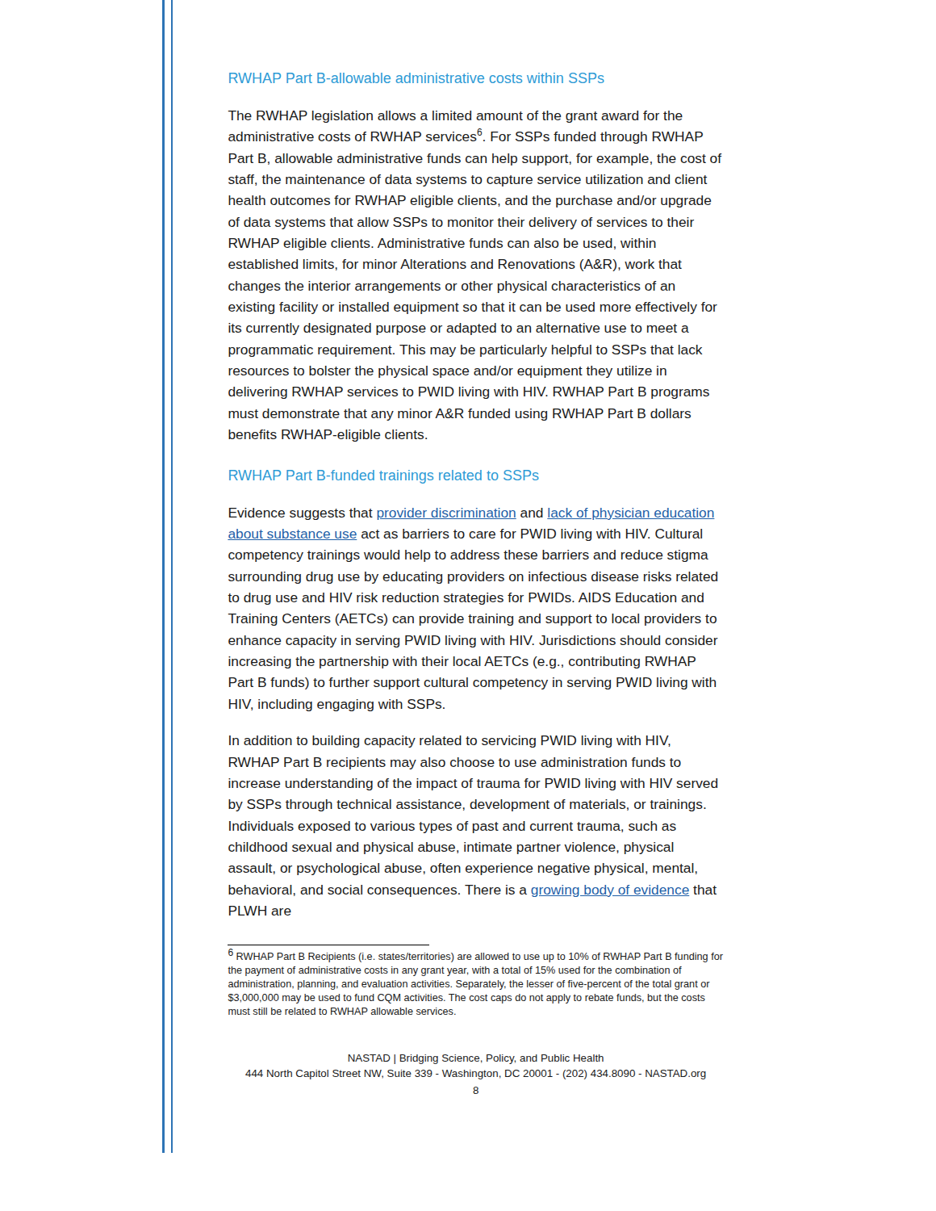RWHAP Part B-allowable administrative costs within SSPs
The RWHAP legislation allows a limited amount of the grant award for the administrative costs of RWHAP services6. For SSPs funded through RWHAP Part B, allowable administrative funds can help support, for example, the cost of staff, the maintenance of data systems to capture service utilization and client health outcomes for RWHAP eligible clients, and the purchase and/or upgrade of data systems that allow SSPs to monitor their delivery of services to their RWHAP eligible clients. Administrative funds can also be used, within established limits, for minor Alterations and Renovations (A&R), work that changes the interior arrangements or other physical characteristics of an existing facility or installed equipment so that it can be used more effectively for its currently designated purpose or adapted to an alternative use to meet a programmatic requirement. This may be particularly helpful to SSPs that lack resources to bolster the physical space and/or equipment they utilize in delivering RWHAP services to PWID living with HIV. RWHAP Part B programs must demonstrate that any minor A&R funded using RWHAP Part B dollars benefits RWHAP-eligible clients.
RWHAP Part B-funded trainings related to SSPs
Evidence suggests that provider discrimination and lack of physician education about substance use act as barriers to care for PWID living with HIV. Cultural competency trainings would help to address these barriers and reduce stigma surrounding drug use by educating providers on infectious disease risks related to drug use and HIV risk reduction strategies for PWIDs. AIDS Education and Training Centers (AETCs) can provide training and support to local providers to enhance capacity in serving PWID living with HIV. Jurisdictions should consider increasing the partnership with their local AETCs (e.g., contributing RWHAP Part B funds) to further support cultural competency in serving PWID living with HIV, including engaging with SSPs.
In addition to building capacity related to servicing PWID living with HIV, RWHAP Part B recipients may also choose to use administration funds to increase understanding of the impact of trauma for PWID living with HIV served by SSPs through technical assistance, development of materials, or trainings. Individuals exposed to various types of past and current trauma, such as childhood sexual and physical abuse, intimate partner violence, physical assault, or psychological abuse, often experience negative physical, mental, behavioral, and social consequences. There is a growing body of evidence that PLWH are
6 RWHAP Part B Recipients (i.e. states/territories) are allowed to use up to 10% of RWHAP Part B funding for the payment of administrative costs in any grant year, with a total of 15% used for the combination of administration, planning, and evaluation activities. Separately, the lesser of five-percent of the total grant or $3,000,000 may be used to fund CQM activities. The cost caps do not apply to rebate funds, but the costs must still be related to RWHAP allowable services.
NASTAD | Bridging Science, Policy, and Public Health
444 North Capitol Street NW, Suite 339 - Washington, DC 20001 - (202) 434.8090 - NASTAD.org
8